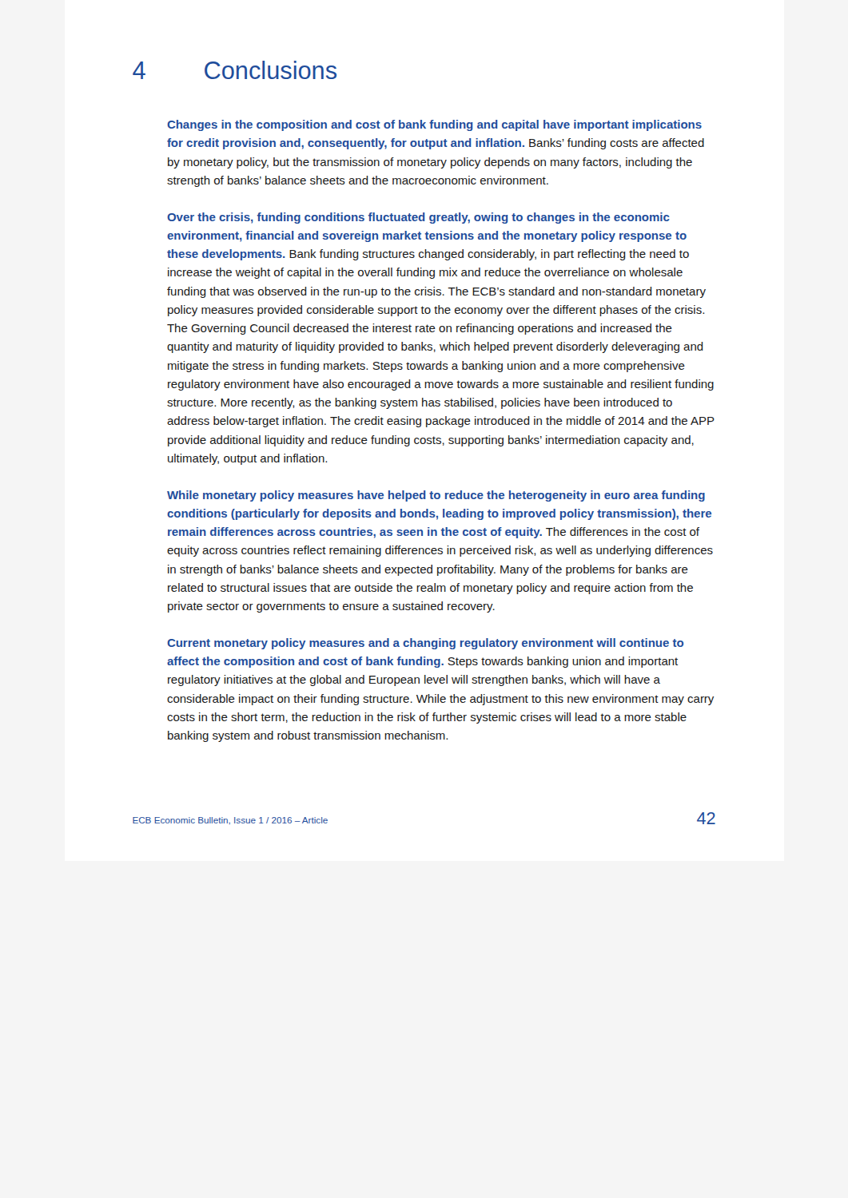4
Conclusions
Changes in the composition and cost of bank funding and capital have important implications for credit provision and, consequently, for output and inflation. Banks’ funding costs are affected by monetary policy, but the transmission of monetary policy depends on many factors, including the strength of banks’ balance sheets and the macroeconomic environment.
Over the crisis, funding conditions fluctuated greatly, owing to changes in the economic environment, financial and sovereign market tensions and the monetary policy response to these developments. Bank funding structures changed considerably, in part reflecting the need to increase the weight of capital in the overall funding mix and reduce the overreliance on wholesale funding that was observed in the run-up to the crisis. The ECB’s standard and non-standard monetary policy measures provided considerable support to the economy over the different phases of the crisis. The Governing Council decreased the interest rate on refinancing operations and increased the quantity and maturity of liquidity provided to banks, which helped prevent disorderly deleveraging and mitigate the stress in funding markets. Steps towards a banking union and a more comprehensive regulatory environment have also encouraged a move towards a more sustainable and resilient funding structure. More recently, as the banking system has stabilised, policies have been introduced to address below-target inflation. The credit easing package introduced in the middle of 2014 and the APP provide additional liquidity and reduce funding costs, supporting banks’ intermediation capacity and, ultimately, output and inflation.
While monetary policy measures have helped to reduce the heterogeneity in euro area funding conditions (particularly for deposits and bonds, leading to improved policy transmission), there remain differences across countries, as seen in the cost of equity. The differences in the cost of equity across countries reflect remaining differences in perceived risk, as well as underlying differences in strength of banks’ balance sheets and expected profitability. Many of the problems for banks are related to structural issues that are outside the realm of monetary policy and require action from the private sector or governments to ensure a sustained recovery.
Current monetary policy measures and a changing regulatory environment will continue to affect the composition and cost of bank funding. Steps towards banking union and important regulatory initiatives at the global and European level will strengthen banks, which will have a considerable impact on their funding structure. While the adjustment to this new environment may carry costs in the short term, the reduction in the risk of further systemic crises will lead to a more stable banking system and robust transmission mechanism.
ECB Economic Bulletin, Issue 1 / 2016 – Article
42